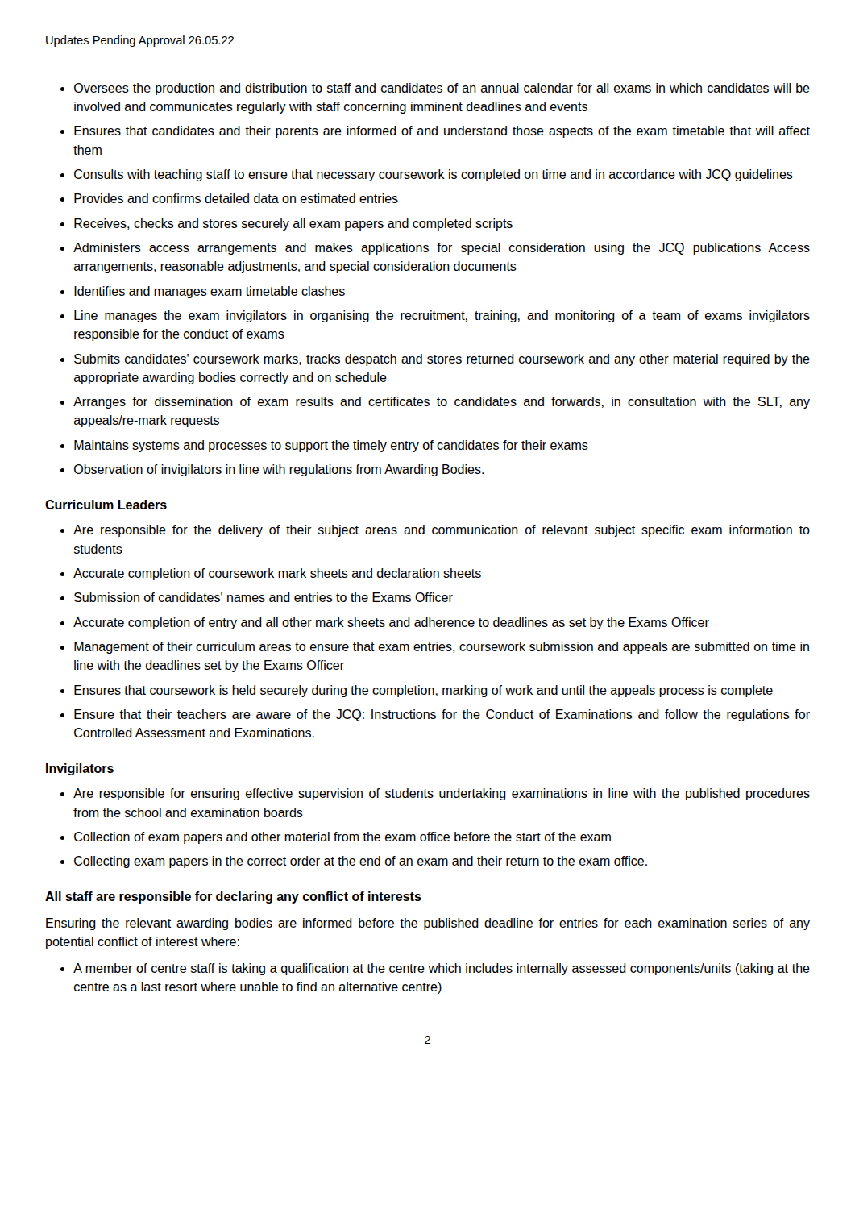Updates Pending Approval 26.05.22
Oversees the production and distribution to staff and candidates of an annual calendar for all exams in which candidates will be involved and communicates regularly with staff concerning imminent deadlines and events
Ensures that candidates and their parents are informed of and understand those aspects of the exam timetable that will affect them
Consults with teaching staff to ensure that necessary coursework is completed on time and in accordance with JCQ guidelines
Provides and confirms detailed data on estimated entries
Receives, checks and stores securely all exam papers and completed scripts
Administers access arrangements and makes applications for special consideration using the JCQ publications Access arrangements, reasonable adjustments, and special consideration documents
Identifies and manages exam timetable clashes
Line manages the exam invigilators in organising the recruitment, training, and monitoring of a team of exams invigilators responsible for the conduct of exams
Submits candidates' coursework marks, tracks despatch and stores returned coursework and any other material required by the appropriate awarding bodies correctly and on schedule
Arranges for dissemination of exam results and certificates to candidates and forwards, in consultation with the SLT, any appeals/re-mark requests
Maintains systems and processes to support the timely entry of candidates for their exams
Observation of invigilators in line with regulations from Awarding Bodies.
Curriculum Leaders
Are responsible for the delivery of their subject areas and communication of relevant subject specific exam information to students
Accurate completion of coursework mark sheets and declaration sheets
Submission of candidates' names and entries to the Exams Officer
Accurate completion of entry and all other mark sheets and adherence to deadlines as set by the Exams Officer
Management of their curriculum areas to ensure that exam entries, coursework submission and appeals are submitted on time in line with the deadlines set by the Exams Officer
Ensures that coursework is held securely during the completion, marking of work and until the appeals process is complete
Ensure that their teachers are aware of the JCQ: Instructions for the Conduct of Examinations and follow the regulations for Controlled Assessment and Examinations.
Invigilators
Are responsible for ensuring effective supervision of students undertaking examinations in line with the published procedures from the school and examination boards
Collection of exam papers and other material from the exam office before the start of the exam
Collecting exam papers in the correct order at the end of an exam and their return to the exam office.
All staff are responsible for declaring any conflict of interests
Ensuring the relevant awarding bodies are informed before the published deadline for entries for each examination series of any potential conflict of interest where:
A member of centre staff is taking a qualification at the centre which includes internally assessed components/units (taking at the centre as a last resort where unable to find an alternative centre)
2